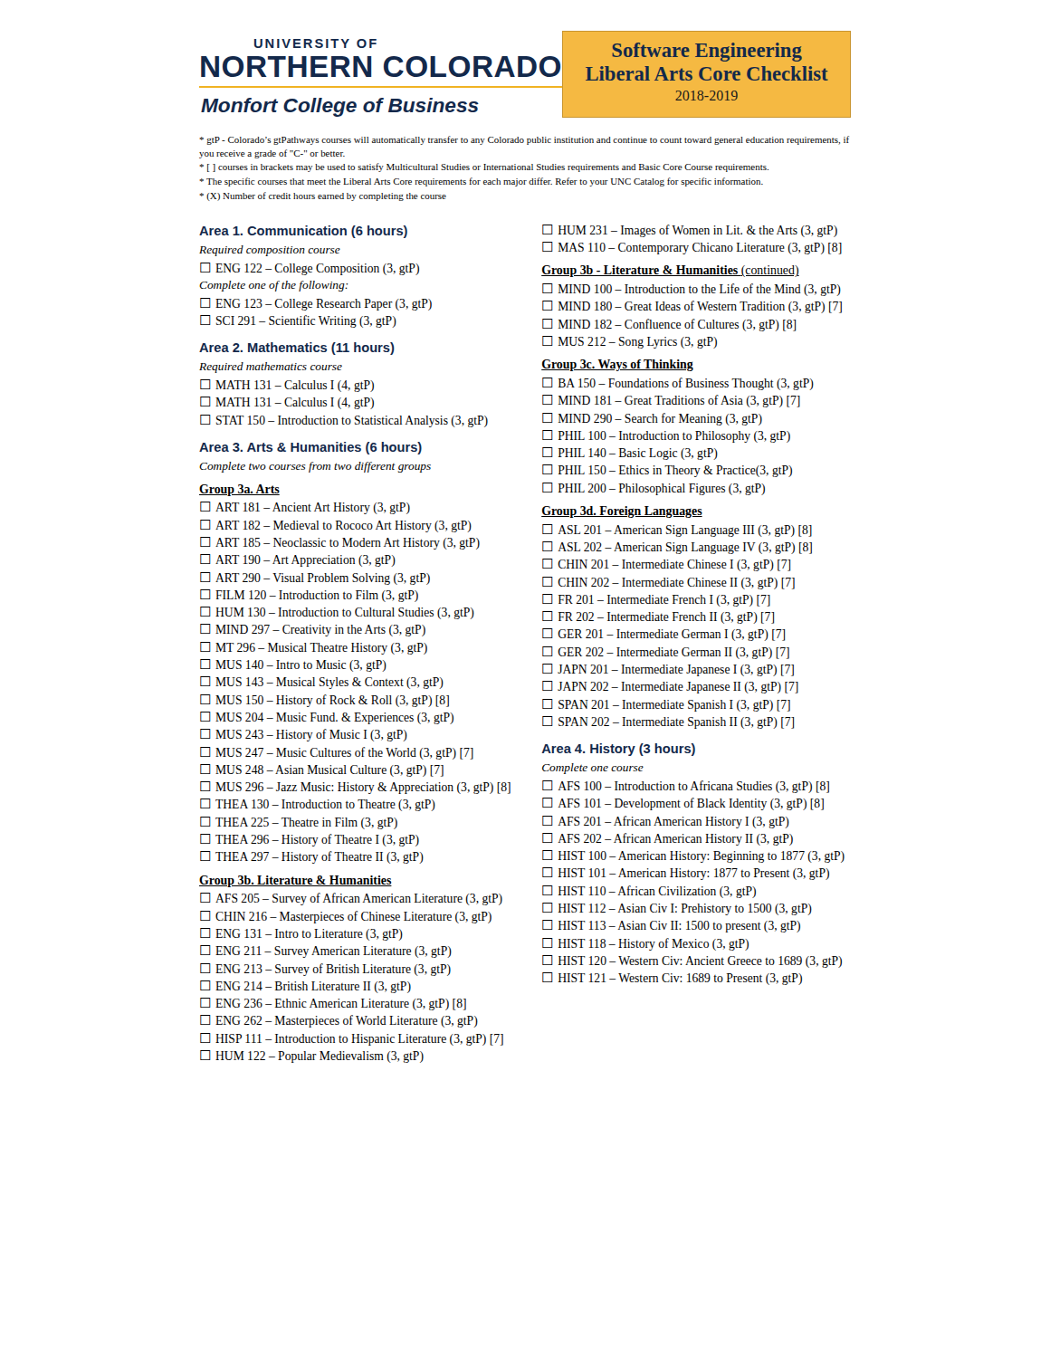UNIVERSITY OF
NORTHERN COLORADO
Monfort College of Business
Software Engineering
Liberal Arts Core Checklist
2018-2019
* gtP - Colorado’s gtPathways courses will automatically transfer to any Colorado public institution and continue to count toward general education requirements, if you receive a grade of "C-" or better.
* [ ] courses in brackets may be used to satisfy Multicultural Studies or International Studies requirements and Basic Core Course requirements.
* The specific courses that meet the Liberal Arts Core requirements for each major differ. Refer to your UNC Catalog for specific information.
* (X) Number of credit hours earned by completing the course
Area 1. Communication (6 hours)
Required composition course
ENG 122 – College Composition (3, gtP)
Complete one of the following:
ENG 123 – College Research Paper (3, gtP)
SCI 291 – Scientific Writing (3, gtP)
Area 2. Mathematics (11 hours)
Required mathematics course
MATH 131 – Calculus I (4, gtP)
MATH 131 – Calculus I (4, gtP)
STAT 150 – Introduction to Statistical Analysis (3, gtP)
Area 3. Arts & Humanities (6 hours)
Complete two courses from two different groups
Group 3a. Arts
ART 181 – Ancient Art History (3, gtP)
ART 182 – Medieval to Rococo Art History (3, gtP)
ART 185 – Neoclassic to Modern Art History (3, gtP)
ART 190 – Art Appreciation (3, gtP)
ART 290 – Visual Problem Solving (3, gtP)
FILM 120 – Introduction to Film (3, gtP)
HUM 130 – Introduction to Cultural Studies (3, gtP)
MIND 297 – Creativity in the Arts (3, gtP)
MT 296 – Musical Theatre History (3, gtP)
MUS 140 – Intro to Music (3, gtP)
MUS 143 – Musical Styles & Context (3, gtP)
MUS 150 – History of Rock & Roll (3, gtP) [8]
MUS 204 – Music Fund. & Experiences (3, gtP)
MUS 243 – History of Music I (3, gtP)
MUS 247 – Music Cultures of the World (3, gtP) [7]
MUS 248 – Asian Musical Culture (3, gtP) [7]
MUS 296 – Jazz Music: History & Appreciation (3, gtP) [8]
THEA 130 – Introduction to Theatre (3, gtP)
THEA 225 – Theatre in Film (3, gtP)
THEA 296 – History of Theatre I (3, gtP)
THEA 297 – History of Theatre II (3, gtP)
Group 3b. Literature & Humanities
AFS 205 – Survey of African American Literature (3, gtP)
CHIN 216 – Masterpieces of Chinese Literature (3, gtP)
ENG 131 – Intro to Literature (3, gtP)
ENG 211 – Survey American Literature (3, gtP)
ENG 213 – Survey of British Literature (3, gtP)
ENG 214 – British Literature II (3, gtP)
ENG 236 – Ethnic American Literature (3, gtP) [8]
ENG 262 – Masterpieces of World Literature (3, gtP)
HISP 111 – Introduction to Hispanic Literature (3, gtP) [7]
HUM 122 – Popular Medievalism (3, gtP)
HUM 231 – Images of Women in Lit. & the Arts (3, gtP)
MAS 110 – Contemporary Chicano Literature (3, gtP) [8]
Group 3b - Literature & Humanities (continued)
MIND 100 – Introduction to the Life of the Mind (3, gtP)
MIND 180 – Great Ideas of Western Tradition (3, gtP) [7]
MIND 182 – Confluence of Cultures (3, gtP) [8]
MUS 212 – Song Lyrics (3, gtP)
Group 3c. Ways of Thinking
BA 150 – Foundations of Business Thought (3, gtP)
MIND 181 – Great Traditions of Asia (3, gtP) [7]
MIND 290 – Search for Meaning (3, gtP)
PHIL 100 – Introduction to Philosophy (3, gtP)
PHIL 140 – Basic Logic (3, gtP)
PHIL 150 – Ethics in Theory & Practice(3, gtP)
PHIL 200 – Philosophical Figures (3, gtP)
Group 3d. Foreign Languages
ASL 201 – American Sign Language III (3, gtP) [8]
ASL 202 – American Sign Language IV (3, gtP) [8]
CHIN 201 – Intermediate Chinese I (3, gtP) [7]
CHIN 202 – Intermediate Chinese II (3, gtP) [7]
FR 201 – Intermediate French I (3, gtP) [7]
FR 202 – Intermediate French II (3, gtP) [7]
GER 201 – Intermediate German I (3, gtP) [7]
GER 202 – Intermediate German II (3, gtP) [7]
JAPN 201 – Intermediate Japanese I (3, gtP) [7]
JAPN 202 – Intermediate Japanese II (3, gtP) [7]
SPAN 201 – Intermediate Spanish I (3, gtP) [7]
SPAN 202 – Intermediate Spanish II (3, gtP) [7]
Area 4. History (3 hours)
Complete one course
AFS 100 – Introduction to Africana Studies (3, gtP) [8]
AFS 101 – Development of Black Identity (3, gtP) [8]
AFS 201 – African American History I (3, gtP)
AFS 202 – African American History II (3, gtP)
HIST 100 – American History: Beginning to 1877 (3, gtP)
HIST 101 – American History: 1877 to Present (3, gtP)
HIST 110 – African Civilization (3, gtP)
HIST 112 – Asian Civ I: Prehistory to 1500 (3, gtP)
HIST 113 – Asian Civ II: 1500 to present (3, gtP)
HIST 118 – History of Mexico (3, gtP)
HIST 120 – Western Civ: Ancient Greece to 1689 (3, gtP)
HIST 121 – Western Civ: 1689 to Present (3, gtP)